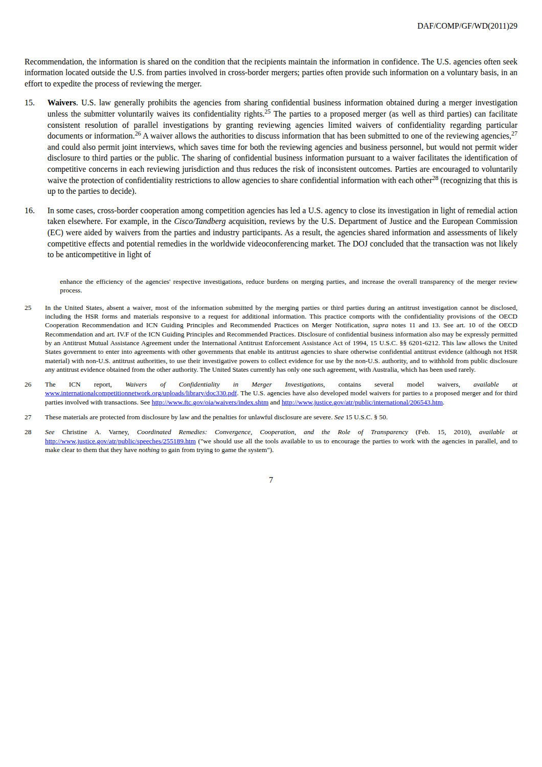DAF/COMP/GF/WD(2011)29
Recommendation, the information is shared on the condition that the recipients maintain the information in confidence. The U.S. agencies often seek information located outside the U.S. from parties involved in cross-border mergers; parties often provide such information on a voluntary basis, in an effort to expedite the process of reviewing the merger.
15.
Waivers. U.S. law generally prohibits the agencies from sharing confidential business information obtained during a merger investigation unless the submitter voluntarily waives its confidentiality rights.25 The parties to a proposed merger (as well as third parties) can facilitate consistent resolution of parallel investigations by granting reviewing agencies limited waivers of confidentiality regarding particular documents or information.26 A waiver allows the authorities to discuss information that has been submitted to one of the reviewing agencies,27 and could also permit joint interviews, which saves time for both the reviewing agencies and business personnel, but would not permit wider disclosure to third parties or the public. The sharing of confidential business information pursuant to a waiver facilitates the identification of competitive concerns in each reviewing jurisdiction and thus reduces the risk of inconsistent outcomes. Parties are encouraged to voluntarily waive the protection of confidentiality restrictions to allow agencies to share confidential information with each other28 (recognizing that this is up to the parties to decide).
16.
In some cases, cross-border cooperation among competition agencies has led a U.S. agency to close its investigation in light of remedial action taken elsewhere. For example, in the Cisco/Tandberg acquisition, reviews by the U.S. Department of Justice and the European Commission (EC) were aided by waivers from the parties and industry participants. As a result, the agencies shared information and assessments of likely competitive effects and potential remedies in the worldwide videoconferencing market. The DOJ concluded that the transaction was not likely to be anticompetitive in light of
enhance the efficiency of the agencies' respective investigations, reduce burdens on merging parties, and increase the overall transparency of the merger review process.
25
In the United States, absent a waiver, most of the information submitted by the merging parties or third parties during an antitrust investigation cannot be disclosed, including the HSR forms and materials responsive to a request for additional information. This practice comports with the confidentiality provisions of the OECD Cooperation Recommendation and ICN Guiding Principles and Recommended Practices on Merger Notification, supra notes 11 and 13. See art. 10 of the OECD Recommendation and art. IV.F of the ICN Guiding Principles and Recommended Practices. Disclosure of confidential business information also may be expressly permitted by an Antitrust Mutual Assistance Agreement under the International Antitrust Enforcement Assistance Act of 1994, 15 U.S.C. §§ 6201-6212. This law allows the United States government to enter into agreements with other governments that enable its antitrust agencies to share otherwise confidential antitrust evidence (although not HSR material) with non-U.S. antitrust authorities, to use their investigative powers to collect evidence for use by the non-U.S. authority, and to withhold from public disclosure any antitrust evidence obtained from the other authority. The United States currently has only one such agreement, with Australia, which has been used rarely.
26
The ICN report, Waivers of Confidentiality in Merger Investigations, contains several model waivers, available at www.internationalcompetitionnetwork.org/uploads/library/doc330.pdf. The U.S. agencies have also developed model waivers for parties to a proposed merger and for third parties involved with transactions. See http://www.ftc.gov/oia/waivers/index.shtm and http://www.justice.gov/atr/public/international/206543.htm.
27
These materials are protected from disclosure by law and the penalties for unlawful disclosure are severe. See 15 U.S.C. § 50.
28
See Christine A. Varney, Coordinated Remedies: Convergence, Cooperation, and the Role of Transparency (Feb. 15, 2010), available at http://www.justice.gov/atr/public/speeches/255189.htm ("we should use all the tools available to us to encourage the parties to work with the agencies in parallel, and to make clear to them that they have nothing to gain from trying to game the system").
7